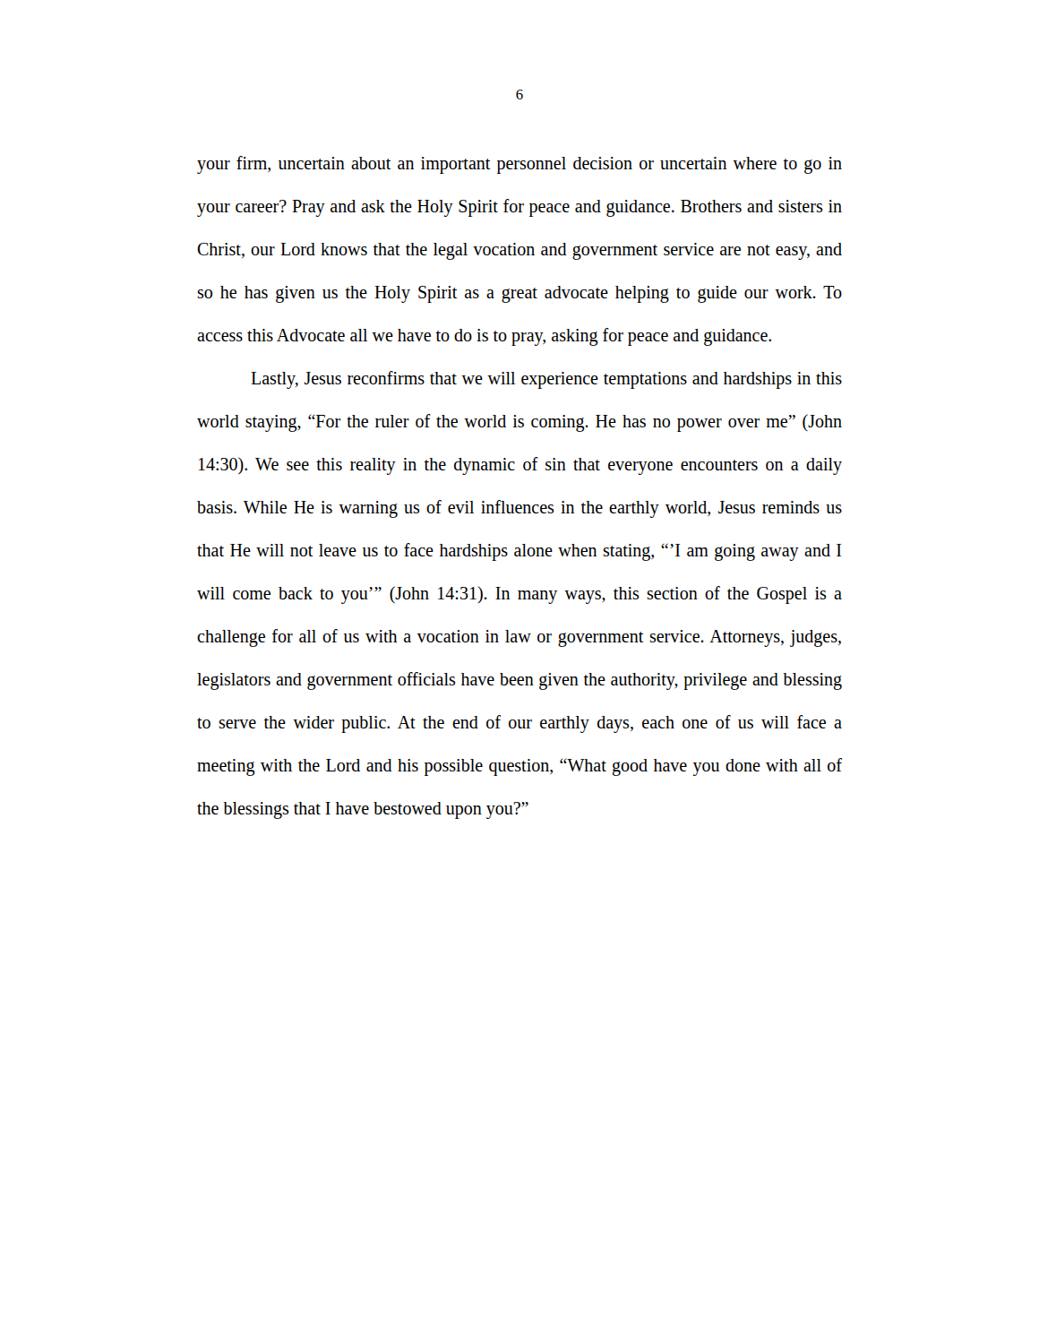6
your firm, uncertain about an important personnel decision or uncertain where to go in your career? Pray and ask the Holy Spirit for peace and guidance. Brothers and sisters in Christ, our Lord knows that the legal vocation and government service are not easy, and so he has given us the Holy Spirit as a great advocate helping to guide our work. To access this Advocate all we have to do is to pray, asking for peace and guidance.
Lastly, Jesus reconfirms that we will experience temptations and hardships in this world staying, “For the ruler of the world is coming. He has no power over me” (John 14:30). We see this reality in the dynamic of sin that everyone encounters on a daily basis. While He is warning us of evil influences in the earthly world, Jesus reminds us that He will not leave us to face hardships alone when stating, “’I am going away and I will come back to you’” (John 14:31). In many ways, this section of the Gospel is a challenge for all of us with a vocation in law or government service. Attorneys, judges, legislators and government officials have been given the authority, privilege and blessing to serve the wider public. At the end of our earthly days, each one of us will face a meeting with the Lord and his possible question, “What good have you done with all of the blessings that I have bestowed upon you?”